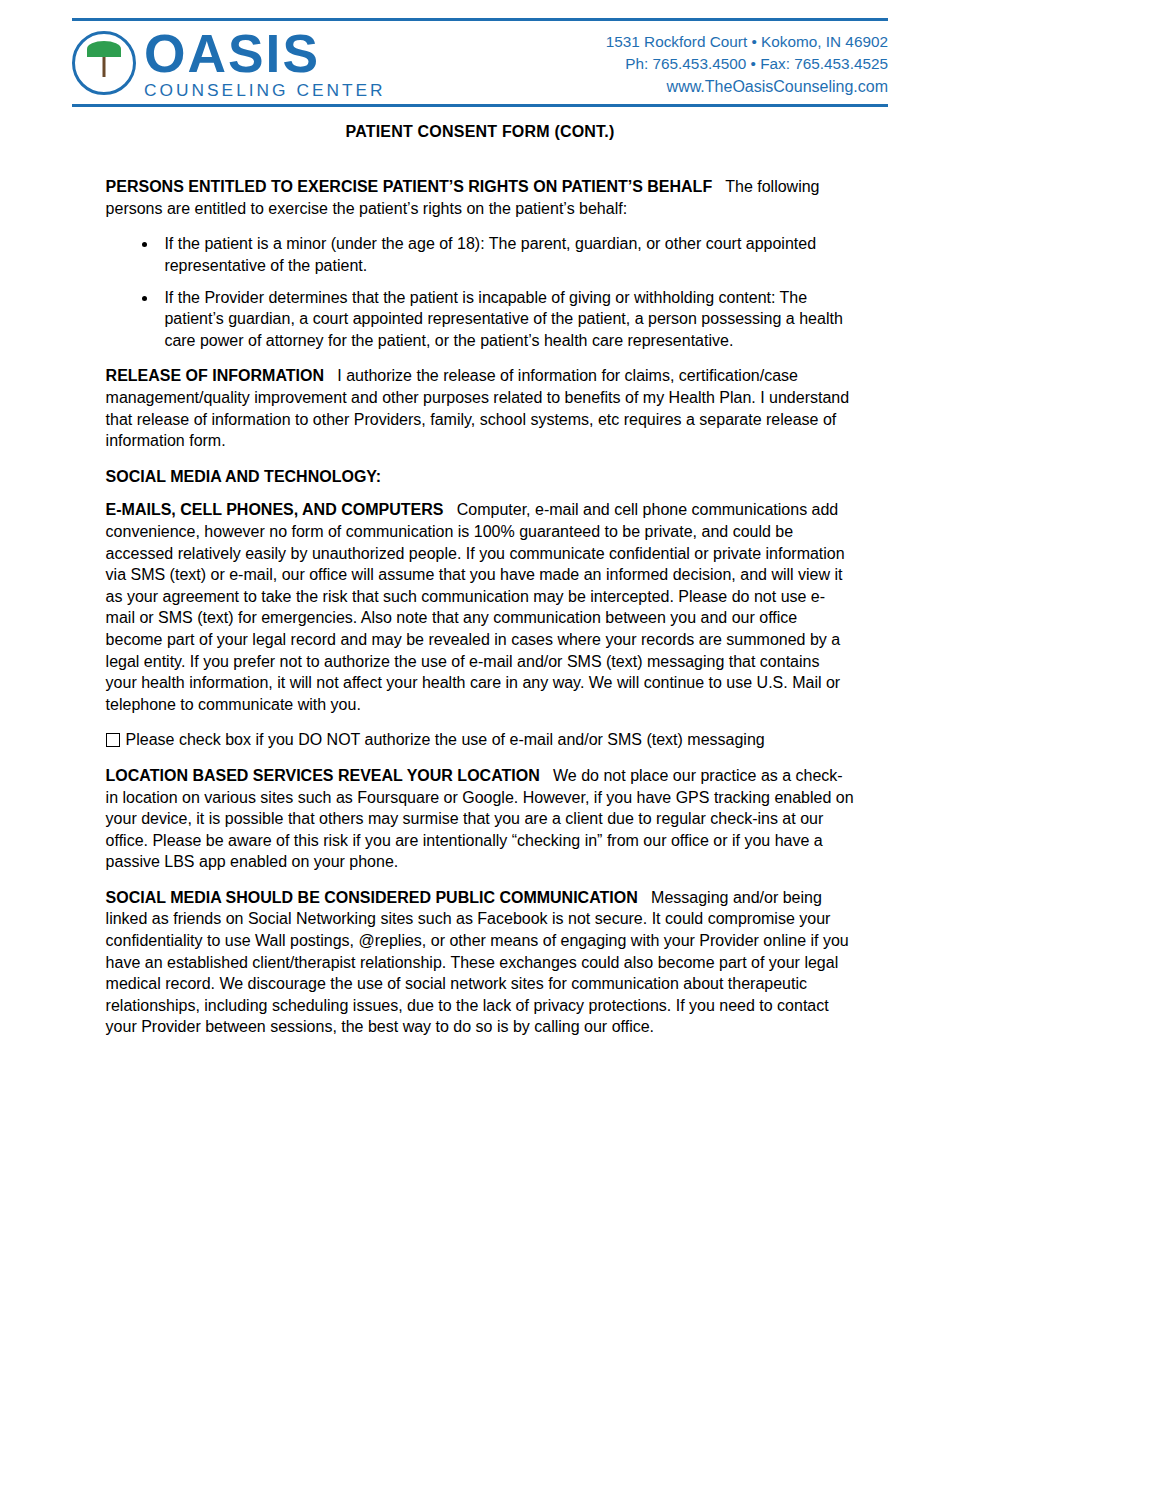OASIS COUNSELING CENTER
1531 Rockford Court • Kokomo, IN 46902
Ph: 765.453.4500 • Fax: 765.453.4525
www.TheOasisCounseling.com
PATIENT CONSENT FORM (CONT.)
PERSONS ENTITLED TO EXERCISE PATIENT’S RIGHTS ON PATIENT’S BEHALF The following persons are entitled to exercise the patient’s rights on the patient’s behalf:
If the patient is a minor (under the age of 18): The parent, guardian, or other court appointed representative of the patient.
If the Provider determines that the patient is incapable of giving or withholding content: The patient’s guardian, a court appointed representative of the patient, a person possessing a health care power of attorney for the patient, or the patient’s health care representative.
RELEASE OF INFORMATION I authorize the release of information for claims, certification/case management/quality improvement and other purposes related to benefits of my Health Plan. I understand that release of information to other Providers, family, school systems, etc requires a separate release of information form.
SOCIAL MEDIA AND TECHNOLOGY:
E-MAILS, CELL PHONES, AND COMPUTERS Computer, e-mail and cell phone communications add convenience, however no form of communication is 100% guaranteed to be private, and could be accessed relatively easily by unauthorized people. If you communicate confidential or private information via SMS (text) or e-mail, our office will assume that you have made an informed decision, and will view it as your agreement to take the risk that such communication may be intercepted. Please do not use e-mail or SMS (text) for emergencies. Also note that any communication between you and our office become part of your legal record and may be revealed in cases where your records are summoned by a legal entity. If you prefer not to authorize the use of e-mail and/or SMS (text) messaging that contains your health information, it will not affect your health care in any way. We will continue to use U.S. Mail or telephone to communicate with you.
Please check box if you DO NOT authorize the use of e-mail and/or SMS (text) messaging
LOCATION BASED SERVICES REVEAL YOUR LOCATION We do not place our practice as a check-in location on various sites such as Foursquare or Google. However, if you have GPS tracking enabled on your device, it is possible that others may surmise that you are a client due to regular check-ins at our office. Please be aware of this risk if you are intentionally “checking in” from our office or if you have a passive LBS app enabled on your phone.
SOCIAL MEDIA SHOULD BE CONSIDERED PUBLIC COMMUNICATION Messaging and/or being linked as friends on Social Networking sites such as Facebook is not secure. It could compromise your confidentiality to use Wall postings, @replies, or other means of engaging with your Provider online if you have an established client/therapist relationship. These exchanges could also become part of your legal medical record. We discourage the use of social network sites for communication about therapeutic relationships, including scheduling issues, due to the lack of privacy protections. If you need to contact your Provider between sessions, the best way to do so is by calling our office.